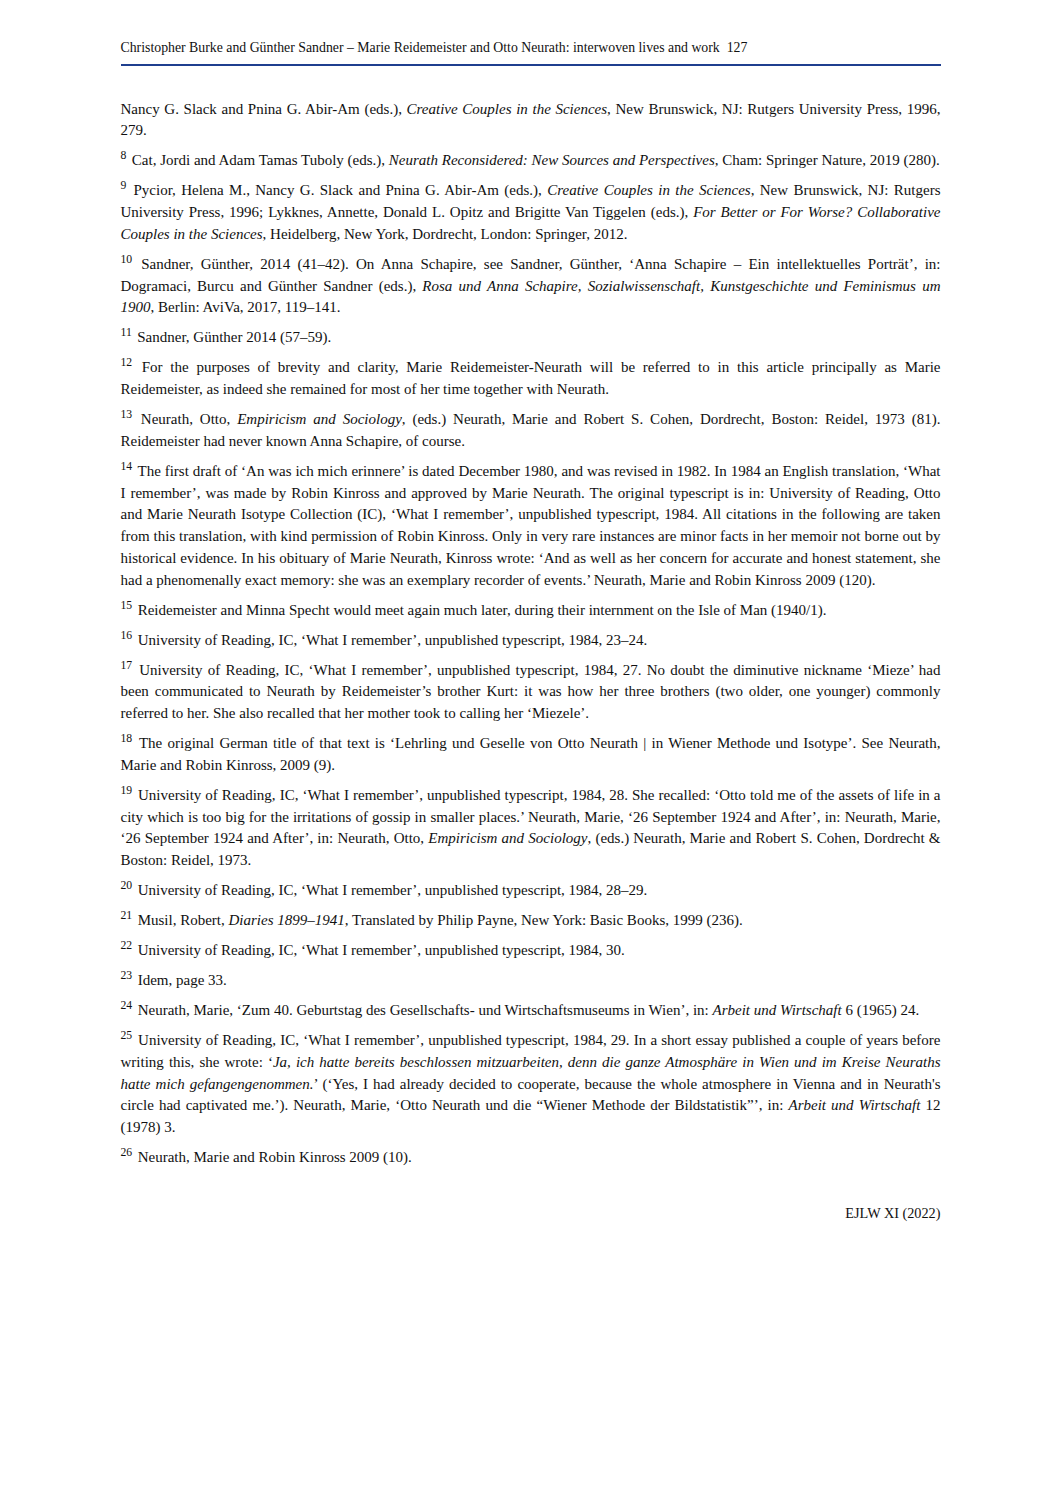Christopher Burke and Günther Sandner – Marie Reidemeister and Otto Neurath: interwoven lives and work 127
Nancy G. Slack and Pnina G. Abir-Am (eds.), Creative Couples in the Sciences, New Brunswick, NJ: Rutgers University Press, 1996, 279.
8 Cat, Jordi and Adam Tamas Tuboly (eds.), Neurath Reconsidered: New Sources and Perspectives, Cham: Springer Nature, 2019 (280).
9 Pycior, Helena M., Nancy G. Slack and Pnina G. Abir-Am (eds.), Creative Couples in the Sciences, New Brunswick, NJ: Rutgers University Press, 1996; Lykknes, Annette, Donald L. Opitz and Brigitte Van Tiggelen (eds.), For Better or For Worse? Collaborative Couples in the Sciences, Heidelberg, New York, Dordrecht, London: Springer, 2012.
10 Sandner, Günther, 2014 (41–42). On Anna Schapire, see Sandner, Günther, ‘Anna Schapire – Ein intellektuelles Porträt’, in: Dogramaci, Burcu and Günther Sandner (eds.), Rosa und Anna Schapire, Sozialwissenschaft, Kunstgeschichte und Feminismus um 1900, Berlin: AviVa, 2017, 119–141.
11 Sandner, Günther 2014 (57–59).
12 For the purposes of brevity and clarity, Marie Reidemeister-Neurath will be referred to in this article principally as Marie Reidemeister, as indeed she remained for most of her time together with Neurath.
13 Neurath, Otto, Empiricism and Sociology, (eds.) Neurath, Marie and Robert S. Cohen, Dordrecht, Boston: Reidel, 1973 (81). Reidemeister had never known Anna Schapire, of course.
14 The first draft of ‘An was ich mich erinnere’ is dated December 1980, and was revised in 1982. In 1984 an English translation, ‘What I remember’, was made by Robin Kinross and approved by Marie Neurath. The original typescript is in: University of Reading, Otto and Marie Neurath Isotype Collection (IC), ‘What I remember’, unpublished typescript, 1984. All citations in the following are taken from this translation, with kind permission of Robin Kinross. Only in very rare instances are minor facts in her memoir not borne out by historical evidence. In his obituary of Marie Neurath, Kinross wrote: ‘And as well as her concern for accurate and honest statement, she had a phenomenally exact memory: she was an exemplary recorder of events.’ Neurath, Marie and Robin Kinross 2009 (120).
15 Reidemeister and Minna Specht would meet again much later, during their internment on the Isle of Man (1940/1).
16 University of Reading, IC, ‘What I remember’, unpublished typescript, 1984, 23–24.
17 University of Reading, IC, ‘What I remember’, unpublished typescript, 1984, 27. No doubt the diminutive nickname ‘Mieze’ had been communicated to Neurath by Reidemeister’s brother Kurt: it was how her three brothers (two older, one younger) commonly referred to her. She also recalled that her mother took to calling her ‘Miezele’.
18 The original German title of that text is ‘Lehrling und Geselle von Otto Neurath | in Wiener Methode und Isotype’. See Neurath, Marie and Robin Kinross, 2009 (9).
19 University of Reading, IC, ‘What I remember’, unpublished typescript, 1984, 28. She recalled: ‘Otto told me of the assets of life in a city which is too big for the irritations of gossip in smaller places.’ Neurath, Marie, ‘26 September 1924 and After’, in: Neurath, Marie, ‘26 September 1924 and After’, in: Neurath, Otto, Empiricism and Sociology, (eds.) Neurath, Marie and Robert S. Cohen, Dordrecht & Boston: Reidel, 1973.
20 University of Reading, IC, ‘What I remember’, unpublished typescript, 1984, 28–29.
21 Musil, Robert, Diaries 1899–1941, Translated by Philip Payne, New York: Basic Books, 1999 (236).
22 University of Reading, IC, ‘What I remember’, unpublished typescript, 1984, 30.
23 Idem, page 33.
24 Neurath, Marie, ‘Zum 40. Geburtstag des Gesellschafts- und Wirtschaftsmuseums in Wien’, in: Arbeit und Wirtschaft 6 (1965) 24.
25 University of Reading, IC, ‘What I remember’, unpublished typescript, 1984, 29. In a short essay published a couple of years before writing this, she wrote: ‘Ja, ich hatte bereits beschlossen mitzuarbeiten, denn die ganze Atmosphäre in Wien und im Kreise Neuraths hatte mich gefangengenommen.’ (‘Yes, I had already decided to cooperate, because the whole atmosphere in Vienna and in Neurath's circle had captivated me.’). Neurath, Marie, ‘Otto Neurath und die “Wiener Methode der Bildstatistik”’, in: Arbeit und Wirtschaft 12 (1978) 3.
26 Neurath, Marie and Robin Kinross 2009 (10).
EJLW XI (2022)